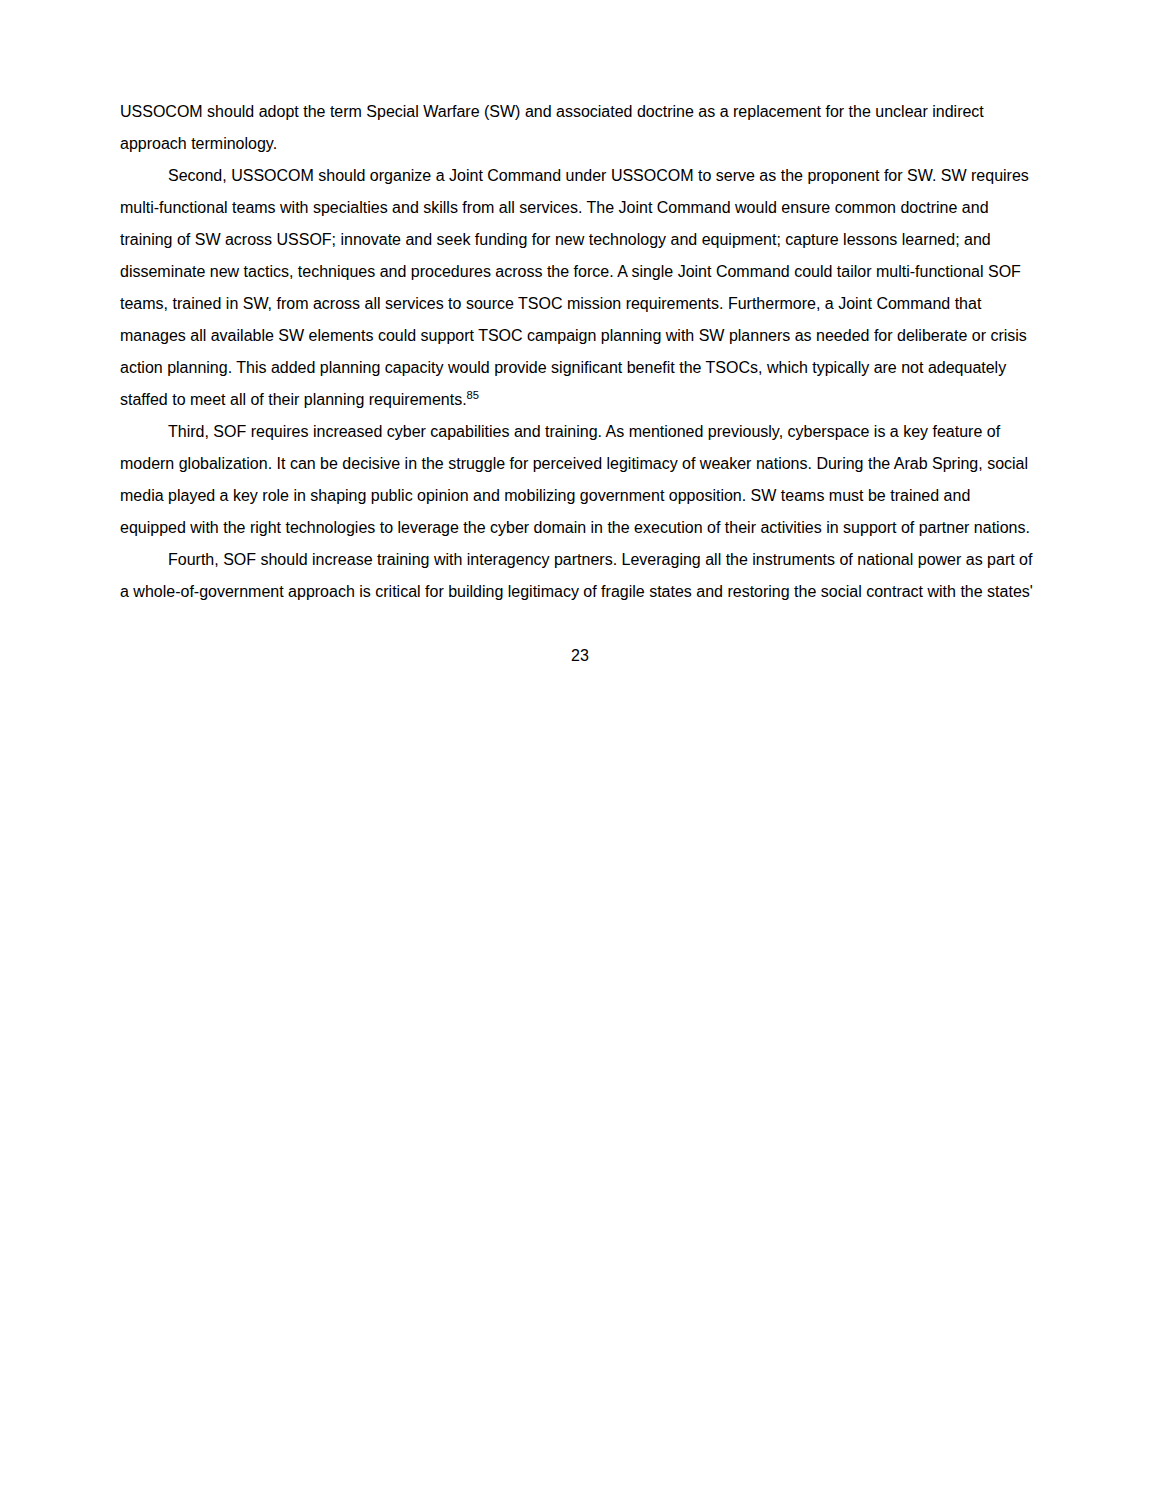USSOCOM should adopt the term Special Warfare (SW) and associated doctrine as a replacement for the unclear indirect approach terminology.
Second, USSOCOM should organize a Joint Command under USSOCOM to serve as the proponent for SW. SW requires multi-functional teams with specialties and skills from all services. The Joint Command would ensure common doctrine and training of SW across USSOF; innovate and seek funding for new technology and equipment; capture lessons learned; and disseminate new tactics, techniques and procedures across the force. A single Joint Command could tailor multi-functional SOF teams, trained in SW, from across all services to source TSOC mission requirements. Furthermore, a Joint Command that manages all available SW elements could support TSOC campaign planning with SW planners as needed for deliberate or crisis action planning. This added planning capacity would provide significant benefit the TSOCs, which typically are not adequately staffed to meet all of their planning requirements.85
Third, SOF requires increased cyber capabilities and training. As mentioned previously, cyberspace is a key feature of modern globalization. It can be decisive in the struggle for perceived legitimacy of weaker nations. During the Arab Spring, social media played a key role in shaping public opinion and mobilizing government opposition. SW teams must be trained and equipped with the right technologies to leverage the cyber domain in the execution of their activities in support of partner nations.
Fourth, SOF should increase training with interagency partners. Leveraging all the instruments of national power as part of a whole-of-government approach is critical for building legitimacy of fragile states and restoring the social contract with the states'
23